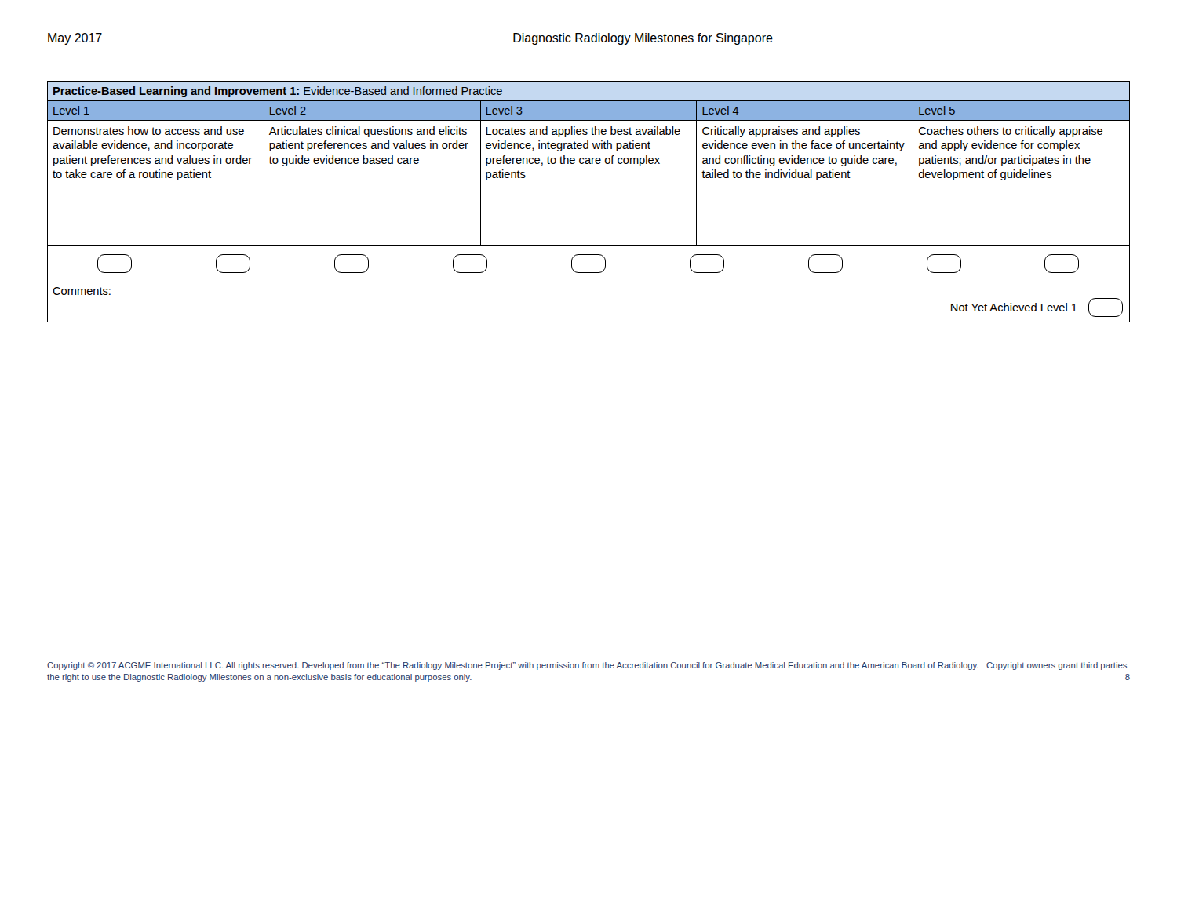May 2017
Diagnostic Radiology Milestones for Singapore
| Practice-Based Learning and Improvement 1: Evidence-Based and Informed Practice |
| Level 1 | Level 2 | Level 3 | Level 4 | Level 5 |
| Demonstrates how to access and use available evidence, and incorporate patient preferences and values in order to take care of a routine patient | Articulates clinical questions and elicits patient preferences and values in order to guide evidence based care | Locates and applies the best available evidence, integrated with patient preference, to the care of complex patients | Critically appraises and applies evidence even in the face of uncertainty and conflicting evidence to guide care, tailed to the individual patient | Coaches others to critically appraise and apply evidence for complex patients; and/or participates in the development of guidelines |
| Comments: Not Yet Achieved Level 1 |
Copyright © 2017 ACGME International LLC. All rights reserved. Developed from the “The Radiology Milestone Project” with permission from the Accreditation Council for Graduate Medical Education and the American Board of Radiology. Copyright owners grant third parties the right to use the Diagnostic Radiology Milestones on a non-exclusive basis for educational purposes only. 8